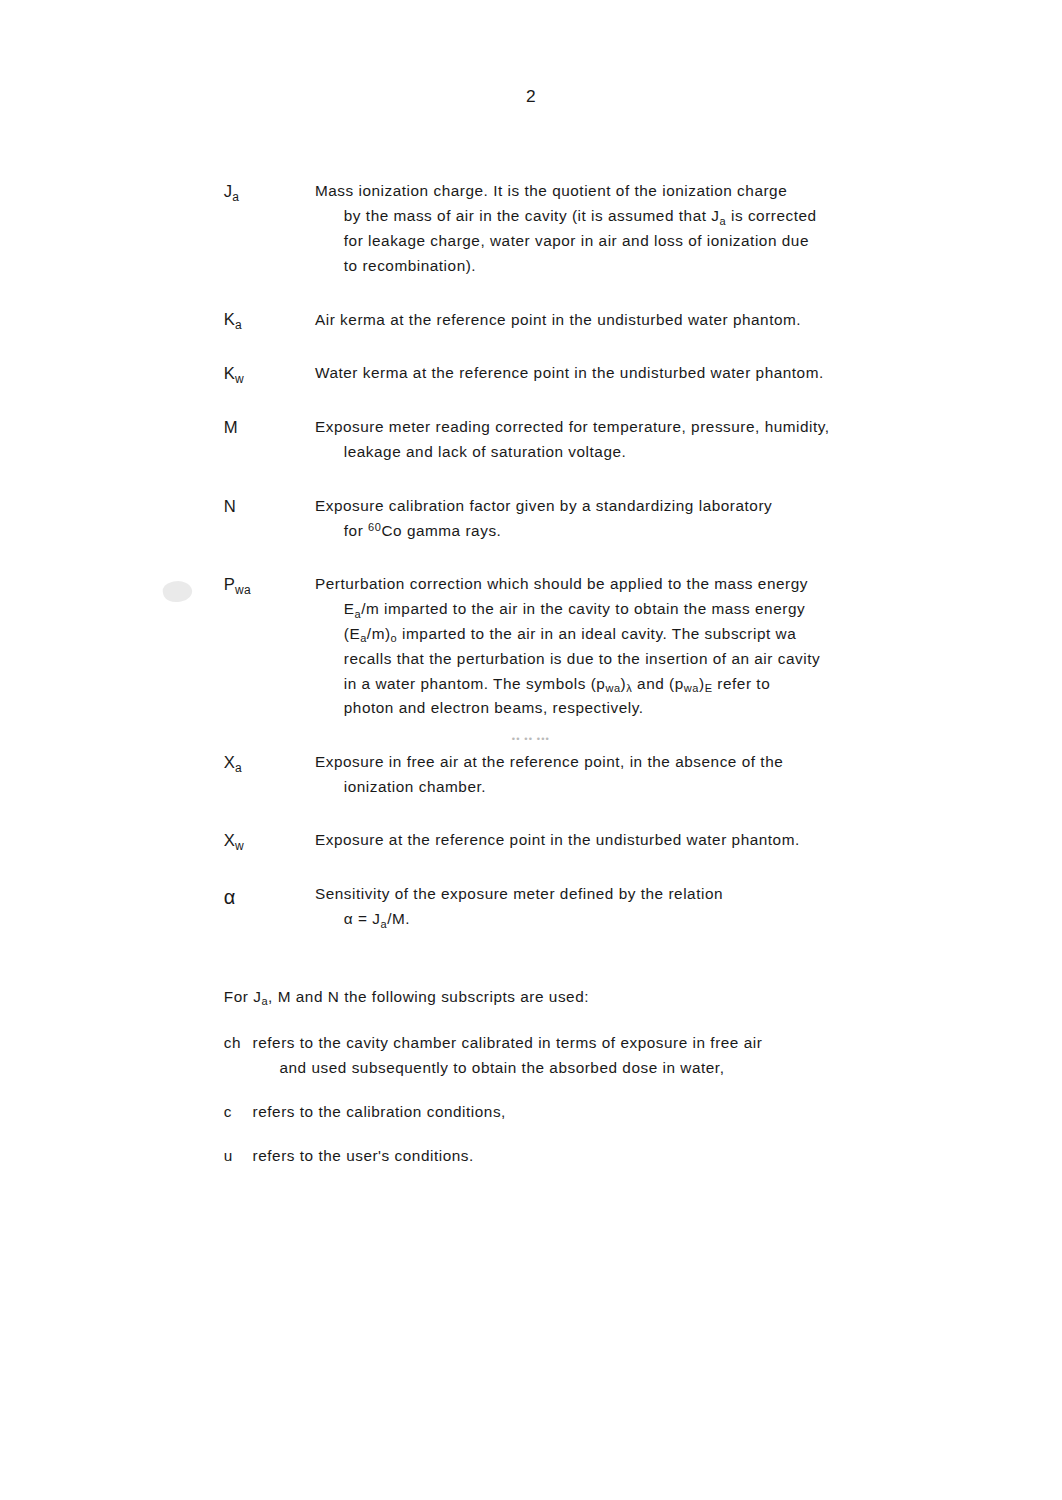2
Ja
Mass ionization charge. It is the quotient of the ionization charge by the mass of air in the cavity (it is assumed that Ja is corrected for leakage charge, water vapor in air and loss of ionization due to recombination).
Ka
Air kerma at the reference point in the undisturbed water phantom.
Kw
Water kerma at the reference point in the undisturbed water phantom.
M
Exposure meter reading corrected for temperature, pressure, humidity, leakage and lack of saturation voltage.
N
Exposure calibration factor given by a standardizing laboratory for 60Co gamma rays.
Pwa
Perturbation correction which should be applied to the mass energy Ea/m imparted to the air in the cavity to obtain the mass energy (Ea/m)o imparted to the air in an ideal cavity. The subscript wa recalls that the perturbation is due to the insertion of an air cavity in a water phantom. The symbols (pwa)λ and (pwa)E refer to photon and electron beams, respectively.
Xa
Exposure in free air at the reference point, in the absence of the ionization chamber.
Xw
Exposure at the reference point in the undisturbed water phantom.
α
Sensitivity of the exposure meter defined by the relation α = Ja/M.
For Ja, M and N the following subscripts are used:
•• •• •••
ch
refers to the cavity chamber calibrated in terms of exposure in free air and used subsequently to obtain the absorbed dose in water,
c
refers to the calibration conditions,
u
refers to the user's conditions.